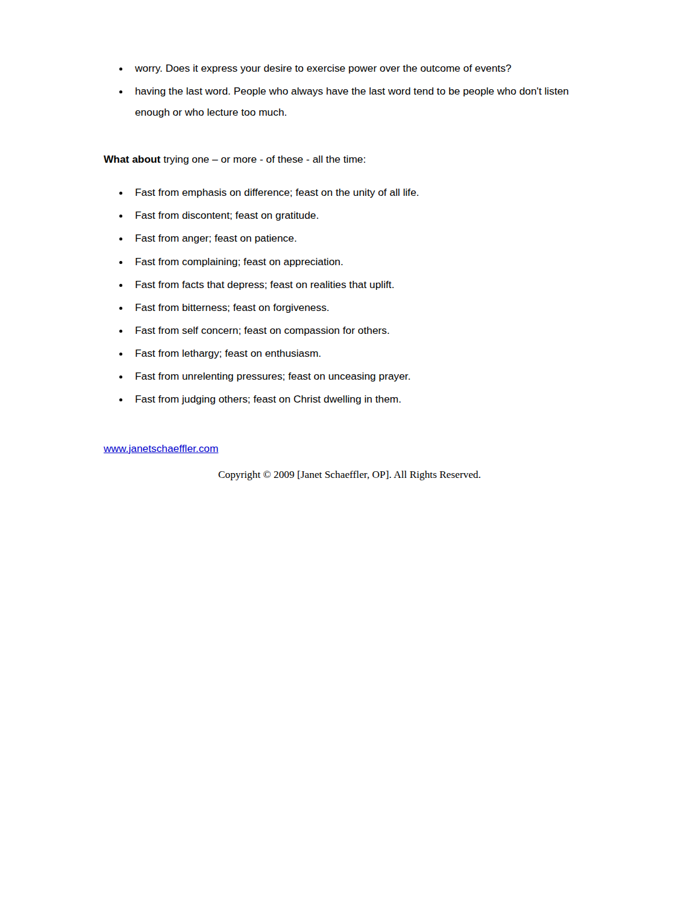worry. Does it express your desire to exercise power over the outcome of events?
having the last word. People who always have the last word tend to be people who don't listen enough or who lecture too much.
What about trying one – or more - of these - all the time:
Fast from emphasis on difference; feast on the unity of all life.
Fast from discontent; feast on gratitude.
Fast from anger; feast on patience.
Fast from complaining; feast on appreciation.
Fast from facts that depress; feast on realities that uplift.
Fast from bitterness; feast on forgiveness.
Fast from self concern; feast on compassion for others.
Fast from lethargy; feast on enthusiasm.
Fast from unrelenting pressures; feast on unceasing prayer.
Fast from judging others; feast on Christ dwelling in them.
www.janetschaeffler.com
Copyright © 2009 [Janet Schaeffler, OP]. All Rights Reserved.